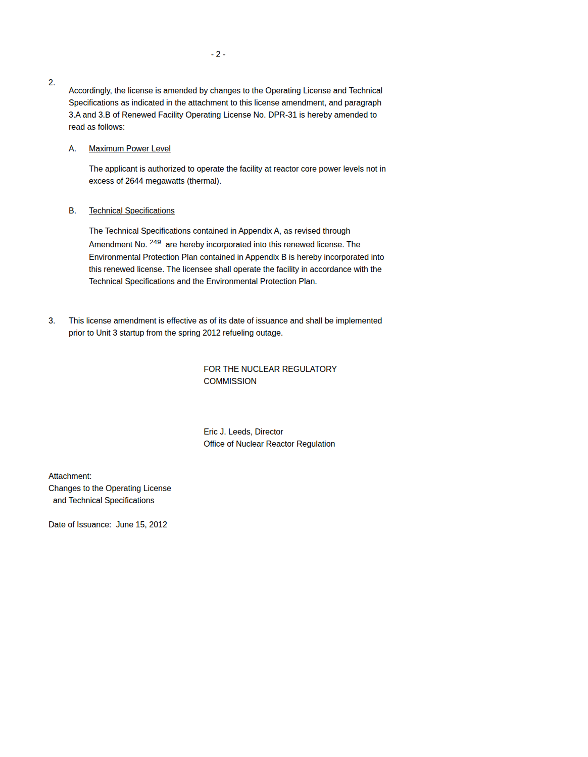- 2 -
2.
Accordingly, the license is amended by changes to the Operating License and Technical Specifications as indicated in the attachment to this license amendment, and paragraph 3.A and 3.B of Renewed Facility Operating License No. DPR-31 is hereby amended to read as follows:
A.
Maximum Power Level
The applicant is authorized to operate the facility at reactor core power levels not in excess of 2644 megawatts (thermal).
B.
Technical Specifications
The Technical Specifications contained in Appendix A, as revised through Amendment No. 249 are hereby incorporated into this renewed license. The Environmental Protection Plan contained in Appendix B is hereby incorporated into this renewed license. The licensee shall operate the facility in accordance with the Technical Specifications and the Environmental Protection Plan.
3.
This license amendment is effective as of its date of issuance and shall be implemented prior to Unit 3 startup from the spring 2012 refueling outage.
FOR THE NUCLEAR REGULATORY COMMISSION
    
Eric J. Leeds, Director
Office of Nuclear Reactor Regulation
Attachment:
Changes to the Operating License
and Technical Specifications
Date of Issuance: June 15, 2012